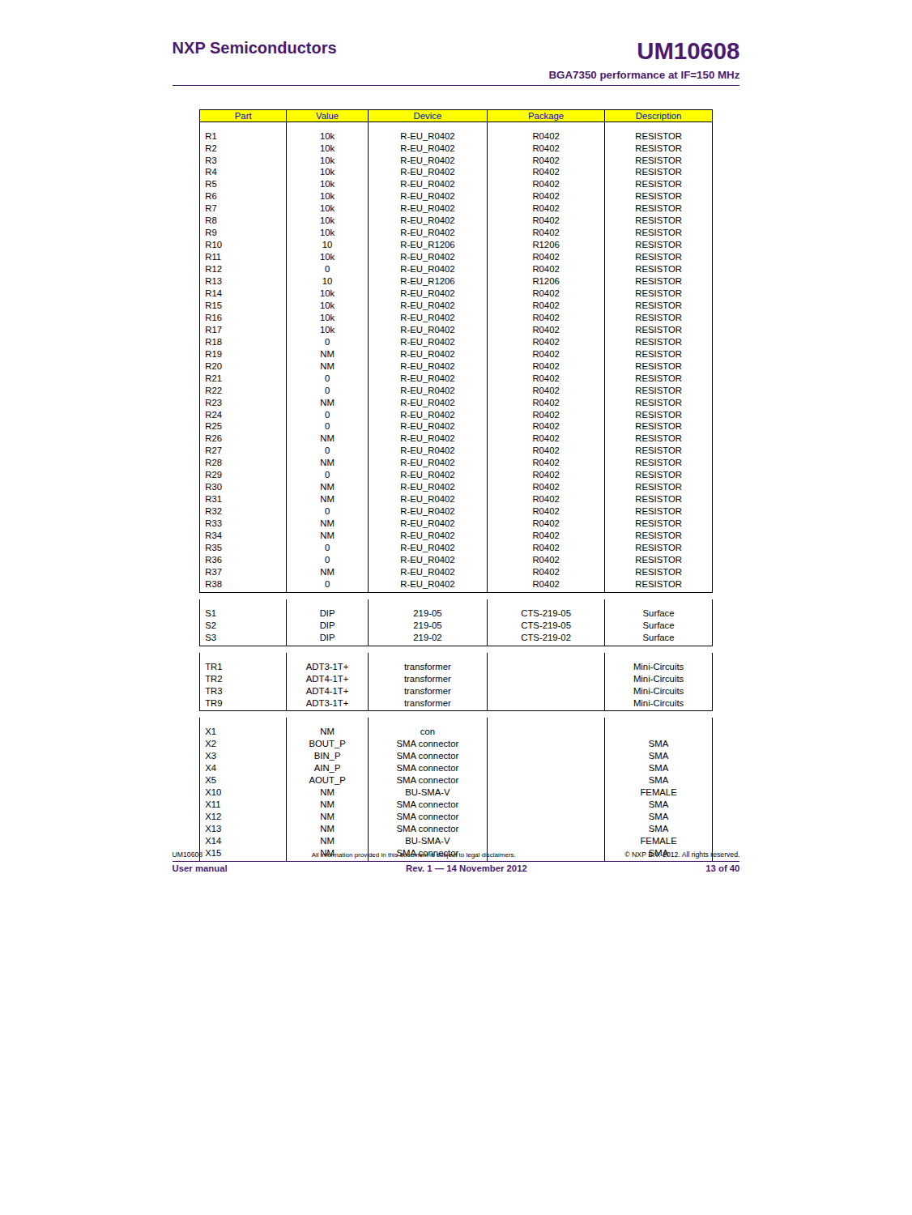NXP Semiconductors
UM10608
BGA7350 performance at IF=150 MHz
| Part | Value | Device | Package | Description |
| --- | --- | --- | --- | --- |
| R1 | 10k | R-EU_R0402 | R0402 | RESISTOR |
| R2 | 10k | R-EU_R0402 | R0402 | RESISTOR |
| R3 | 10k | R-EU_R0402 | R0402 | RESISTOR |
| R4 | 10k | R-EU_R0402 | R0402 | RESISTOR |
| R5 | 10k | R-EU_R0402 | R0402 | RESISTOR |
| R6 | 10k | R-EU_R0402 | R0402 | RESISTOR |
| R7 | 10k | R-EU_R0402 | R0402 | RESISTOR |
| R8 | 10k | R-EU_R0402 | R0402 | RESISTOR |
| R9 | 10k | R-EU_R0402 | R0402 | RESISTOR |
| R10 | 10 | R-EU_R1206 | R1206 | RESISTOR |
| R11 | 10k | R-EU_R0402 | R0402 | RESISTOR |
| R12 | 0 | R-EU_R0402 | R0402 | RESISTOR |
| R13 | 10 | R-EU_R1206 | R1206 | RESISTOR |
| R14 | 10k | R-EU_R0402 | R0402 | RESISTOR |
| R15 | 10k | R-EU_R0402 | R0402 | RESISTOR |
| R16 | 10k | R-EU_R0402 | R0402 | RESISTOR |
| R17 | 10k | R-EU_R0402 | R0402 | RESISTOR |
| R18 | 0 | R-EU_R0402 | R0402 | RESISTOR |
| R19 | NM | R-EU_R0402 | R0402 | RESISTOR |
| R20 | NM | R-EU_R0402 | R0402 | RESISTOR |
| R21 | 0 | R-EU_R0402 | R0402 | RESISTOR |
| R22 | 0 | R-EU_R0402 | R0402 | RESISTOR |
| R23 | NM | R-EU_R0402 | R0402 | RESISTOR |
| R24 | 0 | R-EU_R0402 | R0402 | RESISTOR |
| R25 | 0 | R-EU_R0402 | R0402 | RESISTOR |
| R26 | NM | R-EU_R0402 | R0402 | RESISTOR |
| R27 | 0 | R-EU_R0402 | R0402 | RESISTOR |
| R28 | NM | R-EU_R0402 | R0402 | RESISTOR |
| R29 | 0 | R-EU_R0402 | R0402 | RESISTOR |
| R30 | NM | R-EU_R0402 | R0402 | RESISTOR |
| R31 | NM | R-EU_R0402 | R0402 | RESISTOR |
| R32 | 0 | R-EU_R0402 | R0402 | RESISTOR |
| R33 | NM | R-EU_R0402 | R0402 | RESISTOR |
| R34 | NM | R-EU_R0402 | R0402 | RESISTOR |
| R35 | 0 | R-EU_R0402 | R0402 | RESISTOR |
| R36 | 0 | R-EU_R0402 | R0402 | RESISTOR |
| R37 | NM | R-EU_R0402 | R0402 | RESISTOR |
| R38 | 0 | R-EU_R0402 | R0402 | RESISTOR |
| S1 | DIP | 219-05 | CTS-219-05 | Surface |
| S2 | DIP | 219-05 | CTS-219-05 | Surface |
| S3 | DIP | 219-02 | CTS-219-02 | Surface |
| TR1 | ADT3-1T+ | transformer | | Mini-Circuits |
| TR2 | ADT4-1T+ | transformer | | Mini-Circuits |
| TR3 | ADT4-1T+ | transformer | | Mini-Circuits |
| TR9 | ADT3-1T+ | transformer | | Mini-Circuits |
| X1 | NM | con | | |
| X2 | BOUT_P | SMA connector | | SMA |
| X3 | BIN_P | SMA connector | | SMA |
| X4 | AIN_P | SMA connector | | SMA |
| X5 | AOUT_P | SMA connector | | SMA |
| X10 | NM | BU-SMA-V | | FEMALE |
| X11 | NM | SMA connector | | SMA |
| X12 | NM | SMA connector | | SMA |
| X13 | NM | SMA connector | | SMA |
| X14 | NM | BU-SMA-V | | FEMALE |
| X15 | NM | SMA connector | | SMA |
UM10608
All information provided in this document is subject to legal disclaimers.
© NXP B.V. 2012. All rights reserved.
User manual
Rev. 1 — 14 November 2012
13 of 40